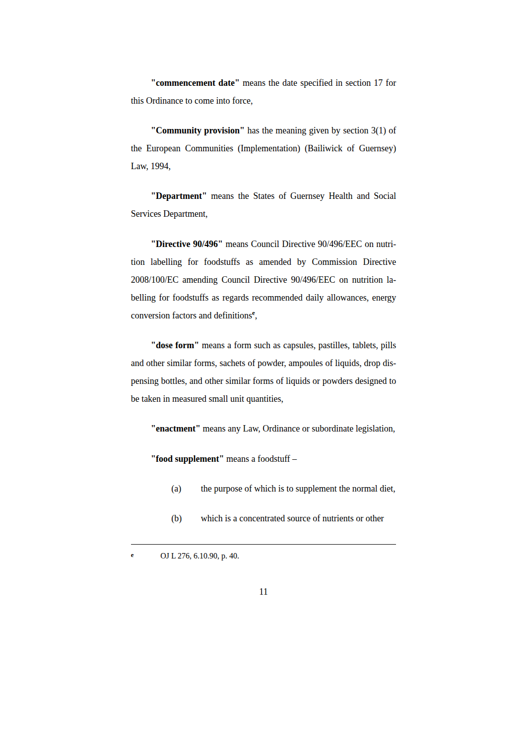"commencement date" means the date specified in section 17 for this Ordinance to come into force,
"Community provision" has the meaning given by section 3(1) of the European Communities (Implementation) (Bailiwick of Guernsey) Law, 1994,
"Department" means the States of Guernsey Health and Social Services Department,
"Directive 90/496" means Council Directive 90/496/EEC on nutrition labelling for foodstuffs as amended by Commission Directive 2008/100/EC amending Council Directive 90/496/EEC on nutrition labelling for foodstuffs as regards recommended daily allowances, energy conversion factors and definitionse,
"dose form" means a form such as capsules, pastilles, tablets, pills and other similar forms, sachets of powder, ampoules of liquids, drop dispensing bottles, and other similar forms of liquids or powders designed to be taken in measured small unit quantities,
"enactment" means any Law, Ordinance or subordinate legislation,
"food supplement" means a foodstuff –
(a)
the purpose of which is to supplement the normal diet,
(b)
which is a concentrated source of nutrients or other
e
OJ L 276, 6.10.90, p. 40.
11